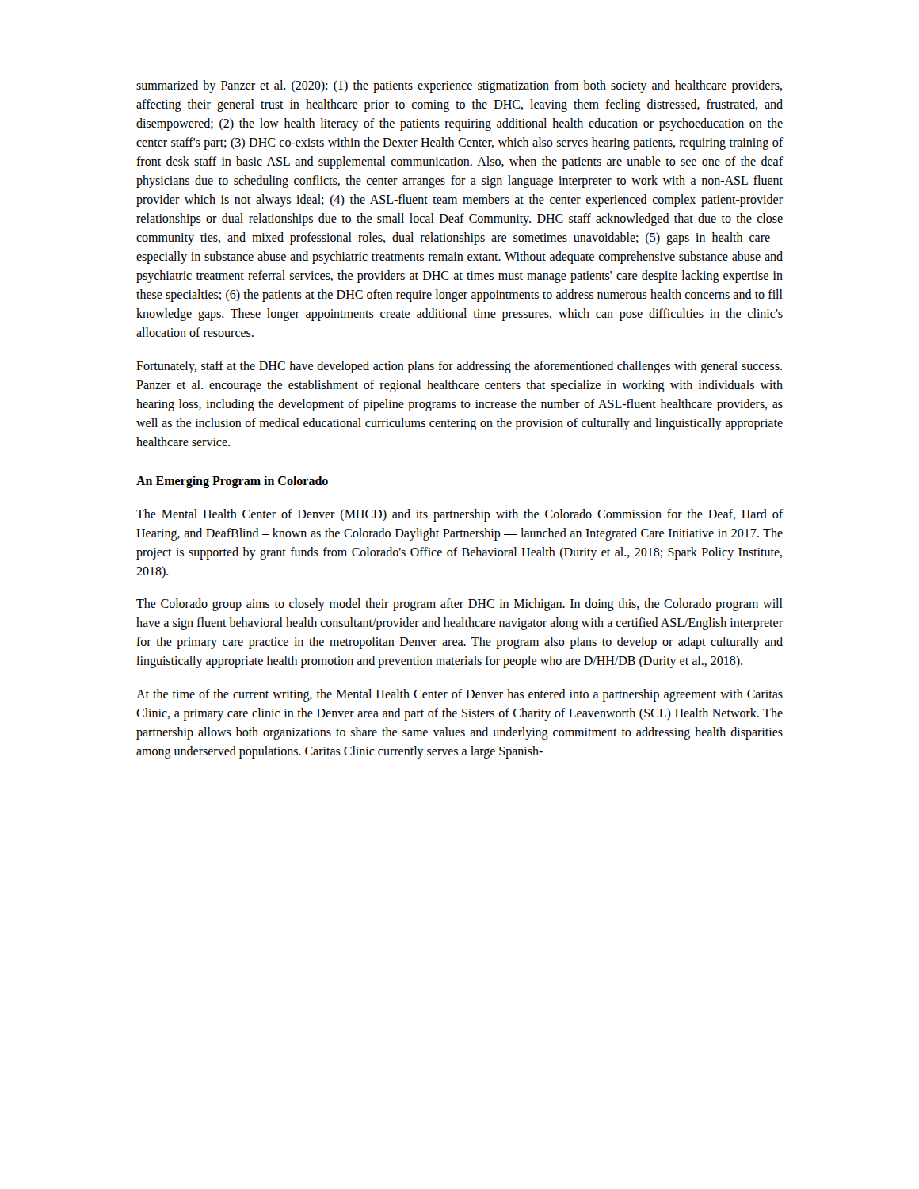summarized by Panzer et al. (2020): (1) the patients experience stigmatization from both society and healthcare providers, affecting their general trust in healthcare prior to coming to the DHC, leaving them feeling distressed, frustrated, and disempowered; (2) the low health literacy of the patients requiring additional health education or psychoeducation on the center staff's part; (3) DHC co-exists within the Dexter Health Center, which also serves hearing patients, requiring training of front desk staff in basic ASL and supplemental communication. Also, when the patients are unable to see one of the deaf physicians due to scheduling conflicts, the center arranges for a sign language interpreter to work with a non-ASL fluent provider which is not always ideal; (4) the ASL-fluent team members at the center experienced complex patient-provider relationships or dual relationships due to the small local Deaf Community. DHC staff acknowledged that due to the close community ties, and mixed professional roles, dual relationships are sometimes unavoidable; (5) gaps in health care – especially in substance abuse and psychiatric treatments remain extant. Without adequate comprehensive substance abuse and psychiatric treatment referral services, the providers at DHC at times must manage patients' care despite lacking expertise in these specialties; (6) the patients at the DHC often require longer appointments to address numerous health concerns and to fill knowledge gaps. These longer appointments create additional time pressures, which can pose difficulties in the clinic's allocation of resources.
Fortunately, staff at the DHC have developed action plans for addressing the aforementioned challenges with general success. Panzer et al. encourage the establishment of regional healthcare centers that specialize in working with individuals with hearing loss, including the development of pipeline programs to increase the number of ASL-fluent healthcare providers, as well as the inclusion of medical educational curriculums centering on the provision of culturally and linguistically appropriate healthcare service.
An Emerging Program in Colorado
The Mental Health Center of Denver (MHCD) and its partnership with the Colorado Commission for the Deaf, Hard of Hearing, and DeafBlind – known as the Colorado Daylight Partnership — launched an Integrated Care Initiative in 2017. The project is supported by grant funds from Colorado's Office of Behavioral Health (Durity et al., 2018; Spark Policy Institute, 2018).
The Colorado group aims to closely model their program after DHC in Michigan. In doing this, the Colorado program will have a sign fluent behavioral health consultant/provider and healthcare navigator along with a certified ASL/English interpreter for the primary care practice in the metropolitan Denver area. The program also plans to develop or adapt culturally and linguistically appropriate health promotion and prevention materials for people who are D/HH/DB (Durity et al., 2018).
At the time of the current writing, the Mental Health Center of Denver has entered into a partnership agreement with Caritas Clinic, a primary care clinic in the Denver area and part of the Sisters of Charity of Leavenworth (SCL) Health Network. The partnership allows both organizations to share the same values and underlying commitment to addressing health disparities among underserved populations. Caritas Clinic currently serves a large Spanish-